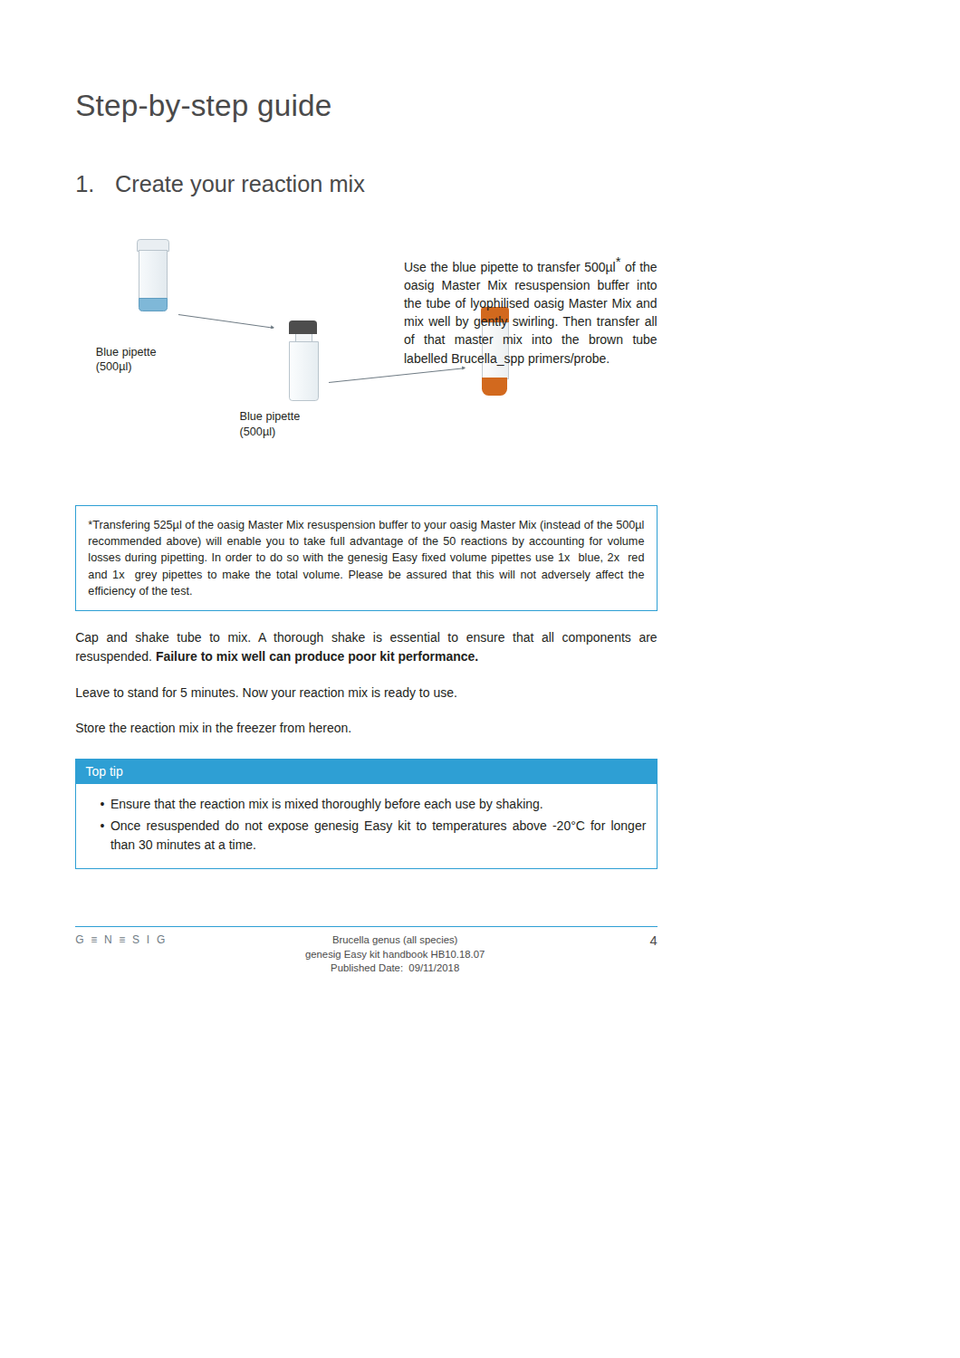Step-by-step guide
1. Create your reaction mix
Blue pipette
(500µl)
Blue pipette
(500µl)
Use the blue pipette to transfer 500µl* of the oasig Master Mix resuspension buffer into the tube of lyophilised oasig Master Mix and mix well by gently swirling. Then transfer all of that master mix into the brown tube labelled Brucella_spp primers/probe.
*Transfering 525µl of the oasig Master Mix resuspension buffer to your oasig Master Mix (instead of the 500µl recommended above) will enable you to take full advantage of the 50 reactions by accounting for volume losses during pipetting. In order to do so with the genesig Easy fixed volume pipettes use 1x blue, 2x red and 1x grey pipettes to make the total volume. Please be assured that this will not adversely affect the efficiency of the test.
Cap and shake tube to mix. A thorough shake is essential to ensure that all components are resuspended. Failure to mix well can produce poor kit performance.
Leave to stand for 5 minutes. Now your reaction mix is ready to use.
Store the reaction mix in the freezer from hereon.
Top tip
Ensure that the reaction mix is mixed thoroughly before each use by shaking.
Once resuspended do not expose genesig Easy kit to temperatures above -20°C for longer than 30 minutes at a time.
G ≡ N ≡ S I G
Brucella genus (all species)
genesig Easy kit handbook HB10.18.07
Published Date: 09/11/2018
4